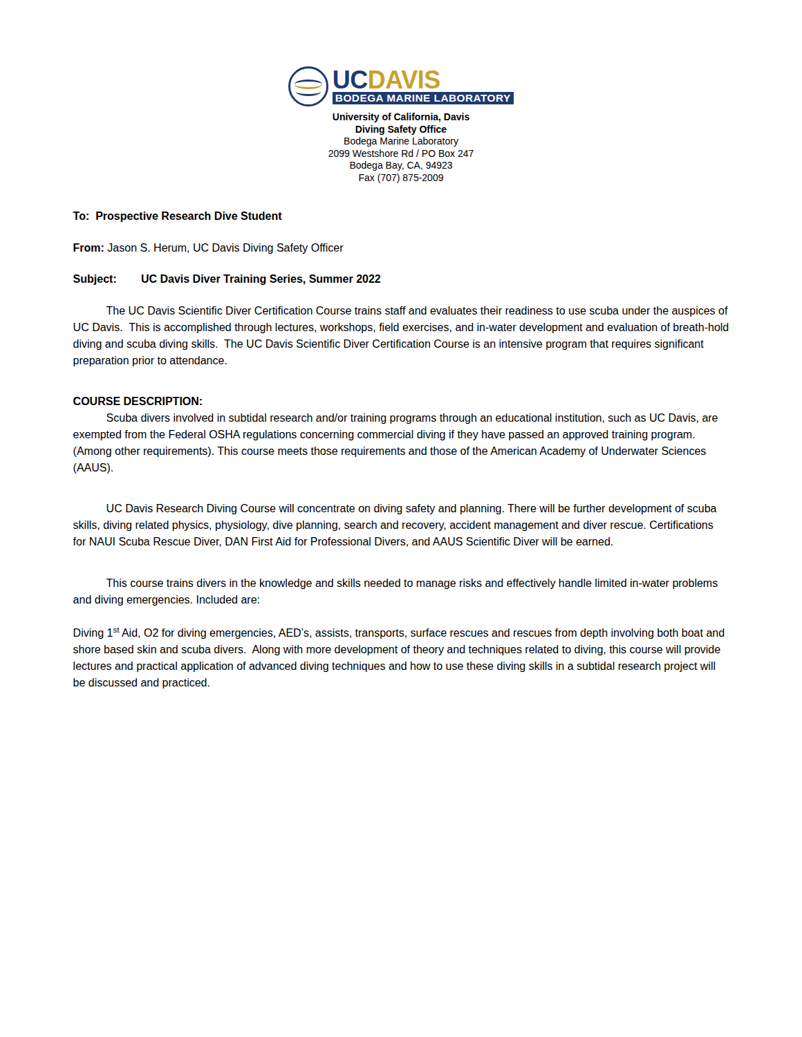UC DAVIS
BODEGA MARINE LABORATORY
University of California, Davis
Diving Safety Office
Bodega Marine Laboratory
2099 Westshore Rd / PO Box 247
Bodega Bay, CA, 94923
Fax (707) 875-2009
To: Prospective Research Dive Student
From: Jason S. Herum, UC Davis Diving Safety Officer
Subject: UC Davis Diver Training Series, Summer 2022
The UC Davis Scientific Diver Certification Course trains staff and evaluates their readiness to use scuba under the auspices of UC Davis. This is accomplished through lectures, workshops, field exercises, and in-water development and evaluation of breath-hold diving and scuba diving skills. The UC Davis Scientific Diver Certification Course is an intensive program that requires significant preparation prior to attendance.
COURSE DESCRIPTION:
Scuba divers involved in subtidal research and/or training programs through an educational institution, such as UC Davis, are exempted from the Federal OSHA regulations concerning commercial diving if they have passed an approved training program. (Among other requirements). This course meets those requirements and those of the American Academy of Underwater Sciences (AAUS).
UC Davis Research Diving Course will concentrate on diving safety and planning. There will be further development of scuba skills, diving related physics, physiology, dive planning, search and recovery, accident management and diver rescue. Certifications for NAUI Scuba Rescue Diver, DAN First Aid for Professional Divers, and AAUS Scientific Diver will be earned.
This course trains divers in the knowledge and skills needed to manage risks and effectively handle limited in-water problems and diving emergencies. Included are:
Diving 1st Aid, O2 for diving emergencies, AED’s, assists, transports, surface rescues and rescues from depth involving both boat and shore based skin and scuba divers. Along with more development of theory and techniques related to diving, this course will provide lectures and practical application of advanced diving techniques and how to use these diving skills in a subtidal research project will be discussed and practiced.